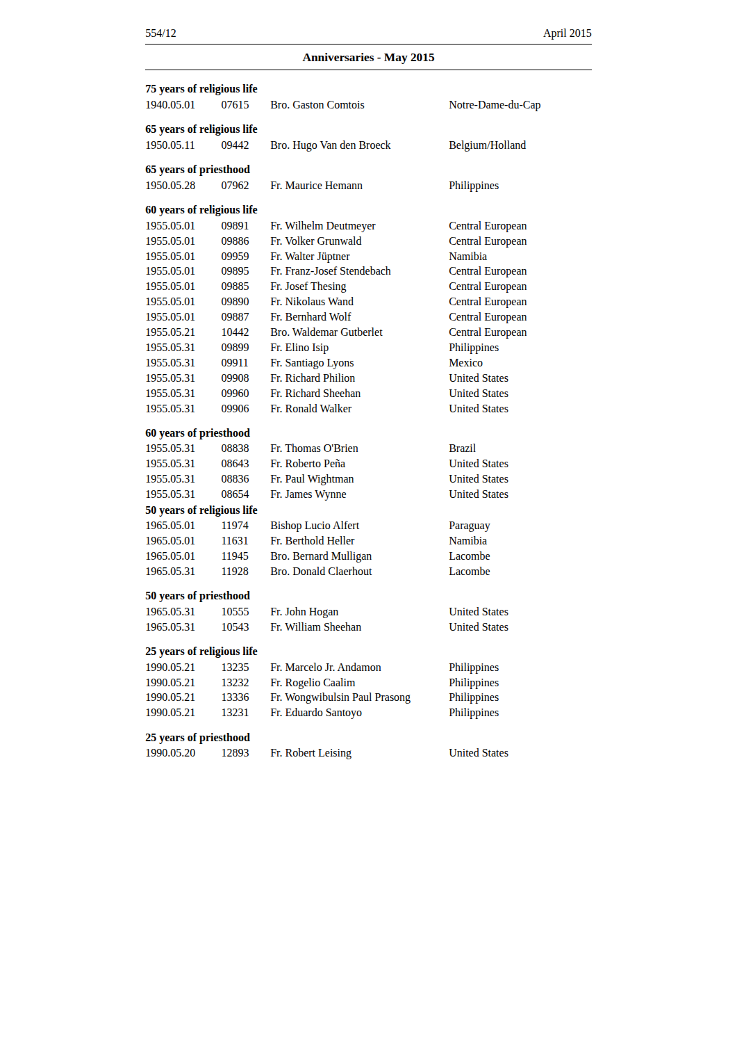554/12 April 2015
Anniversaries - May 2015
| 75 years of religious life |
| 1940.05.01 | 07615 | Bro. Gaston Comtois | Notre-Dame-du-Cap |
| 65 years of religious life |
| 1950.05.11 | 09442 | Bro. Hugo Van den Broeck | Belgium/Holland |
| 65 years of priesthood |
| 1950.05.28 | 07962 | Fr. Maurice Hemann | Philippines |
| 60 years of religious life |
| 1955.05.01 | 09891 | Fr. Wilhelm Deutmeyer | Central European |
| 1955.05.01 | 09886 | Fr. Volker Grunwald | Central European |
| 1955.05.01 | 09959 | Fr. Walter Jüptner | Namibia |
| 1955.05.01 | 09895 | Fr. Franz-Josef Stendebach | Central European |
| 1955.05.01 | 09885 | Fr. Josef Thesing | Central European |
| 1955.05.01 | 09890 | Fr. Nikolaus Wand | Central European |
| 1955.05.01 | 09887 | Fr. Bernhard Wolf | Central European |
| 1955.05.21 | 10442 | Bro. Waldemar Gutberlet | Central European |
| 1955.05.31 | 09899 | Fr. Elino Isip | Philippines |
| 1955.05.31 | 09911 | Fr. Santiago Lyons | Mexico |
| 1955.05.31 | 09908 | Fr. Richard Philion | United States |
| 1955.05.31 | 09960 | Fr. Richard Sheehan | United States |
| 1955.05.31 | 09906 | Fr. Ronald Walker | United States |
| 60 years of priesthood |
| 1955.05.31 | 08838 | Fr. Thomas O'Brien | Brazil |
| 1955.05.31 | 08643 | Fr. Roberto Peña | United States |
| 1955.05.31 | 08836 | Fr. Paul Wightman | United States |
| 1955.05.31 | 08654 | Fr. James Wynne | United States |
| 50 years of religious life |
| 1965.05.01 | 11974 | Bishop Lucio Alfert | Paraguay |
| 1965.05.01 | 11631 | Fr. Berthold Heller | Namibia |
| 1965.05.01 | 11945 | Bro. Bernard Mulligan | Lacombe |
| 1965.05.31 | 11928 | Bro. Donald Claerhout | Lacombe |
| 50 years of priesthood |
| 1965.05.31 | 10555 | Fr. John Hogan | United States |
| 1965.05.31 | 10543 | Fr. William Sheehan | United States |
| 25 years of religious life |
| 1990.05.21 | 13235 | Fr. Marcelo Jr. Andamon | Philippines |
| 1990.05.21 | 13232 | Fr. Rogelio Caalim | Philippines |
| 1990.05.21 | 13336 | Fr. Wongwibulsin Paul Prasong | Philippines |
| 1990.05.21 | 13231 | Fr. Eduardo Santoyo | Philippines |
| 25 years of priesthood |
| 1990.05.20 | 12893 | Fr. Robert Leising | United States |